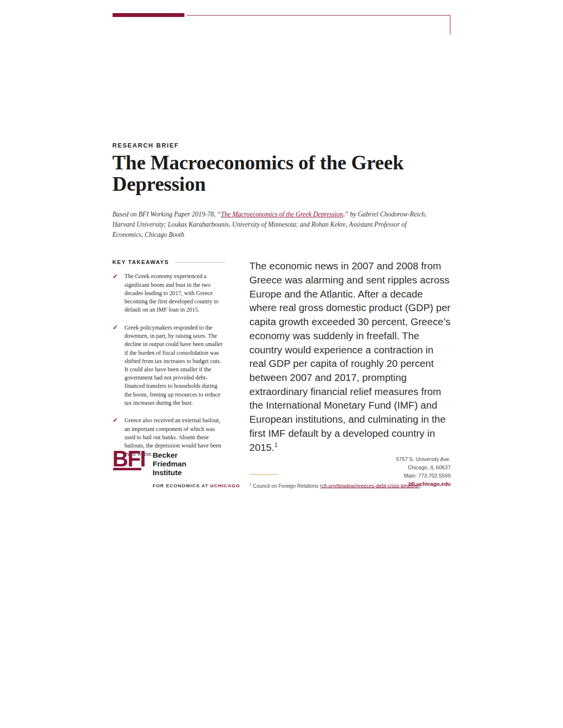Research Brief
The Macroeconomics of the Greek Depression
Based on BFI Working Paper 2019-78, “The Macroeconomics of the Greek Depression,” by Gabriel Chodorow-Reich, Harvard University; Loukas Karabarbounis, University of Minnesota; and Rohan Kekre, Assistant Professor of Economics, Chicago Booth
Key Takeaways
The Greek economy experienced a significant boom and bust in the two decades leading to 2017, with Greece becoming the first developed country to default on an IMF loan in 2015.
Greek policymakers responded to the downturn, in part, by raising taxes. The decline in output could have been smaller if the burden of fiscal consolidation was shifted from tax increases to budget cuts. It could also have been smaller if the government had not provided debt-financed transfers to households during the boom, freeing up resources to reduce tax increases during the bust.
Greece also received an external bailout, an important component of which was used to bail out banks. Absent these bailouts, the depression would have been even worse.
The economic news in 2007 and 2008 from Greece was alarming and sent ripples across Europe and the Atlantic. After a decade where real gross domestic product (GDP) per capita growth exceeded 30 percent, Greece’s economy was suddenly in freefall. The country would experience a contraction in real GDP per capita of roughly 20 percent between 2007 and 2017, prompting extraordinary financial relief measures from the International Monetary Fund (IMF) and European institutions, and culminating in the first IMF default by a developed country in 2015.1
1 Council on Foreign Relations (cfr.org/timeline/greeces-debt-crisis-timeline).
BFI
Becker
Friedman
Institute
For Economics at UCHICAGO
5757 S. University Ave.
Chicago, IL 60637
Main: 773.702.5599
bfi.uchicago.edu